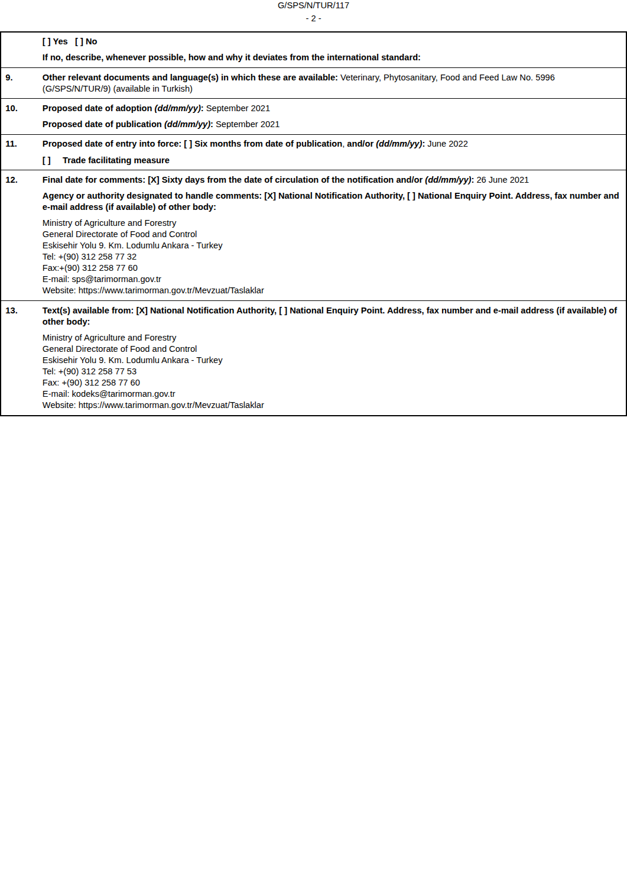G/SPS/N/TUR/117
- 2 -
| | [ ] Yes [ ] No If no, describe, whenever possible, how and why it deviates from the international standard: |
| 9. | Other relevant documents and language(s) in which these are available: Veterinary, Phytosanitary, Food and Feed Law No. 5996 (G/SPS/N/TUR/9) (available in Turkish) |
| 10. | Proposed date of adoption (dd/mm/yy) : September 2021 Proposed date of publication (dd/mm/yy) : September 2021 |
| 11. | Proposed date of entry into force: [ ] Six months from date of publication , and/or (dd/mm/yy) : June 2022 [ ] Trade facilitating measure |
| 12. | Final date for comments: [X] Sixty days from the date of circulation of the notification and/or (dd/mm/yy) : 26 June 2021 Agency or authority designated to handle comments: [X] National Notification Authority, [ ] National Enquiry Point. Address, fax number and e-mail address (if available) of other body: Ministry of Agriculture and Forestry General Directorate of Food and Control Eskisehir Yolu 9. Km. Lodumlu Ankara - Turkey Tel: +(90) 312 258 77 32 Fax:+(90) 312 258 77 60 E-mail: sps@tarimorman.gov.tr Website: https://www.tarimorman.gov.tr/Mevzuat/Taslaklar |
| 13. | Text(s) available from: [X] National Notification Authority, [ ] National Enquiry Point. Address, fax number and e-mail address (if available) of other body: Ministry of Agriculture and Forestry General Directorate of Food and Control Eskisehir Yolu 9. Km. Lodumlu Ankara - Turkey Tel: +(90) 312 258 77 53 Fax: +(90) 312 258 77 60 E-mail: kodeks@tarimorman.gov.tr Website: https://www.tarimorman.gov.tr/Mevzuat/Taslaklar |